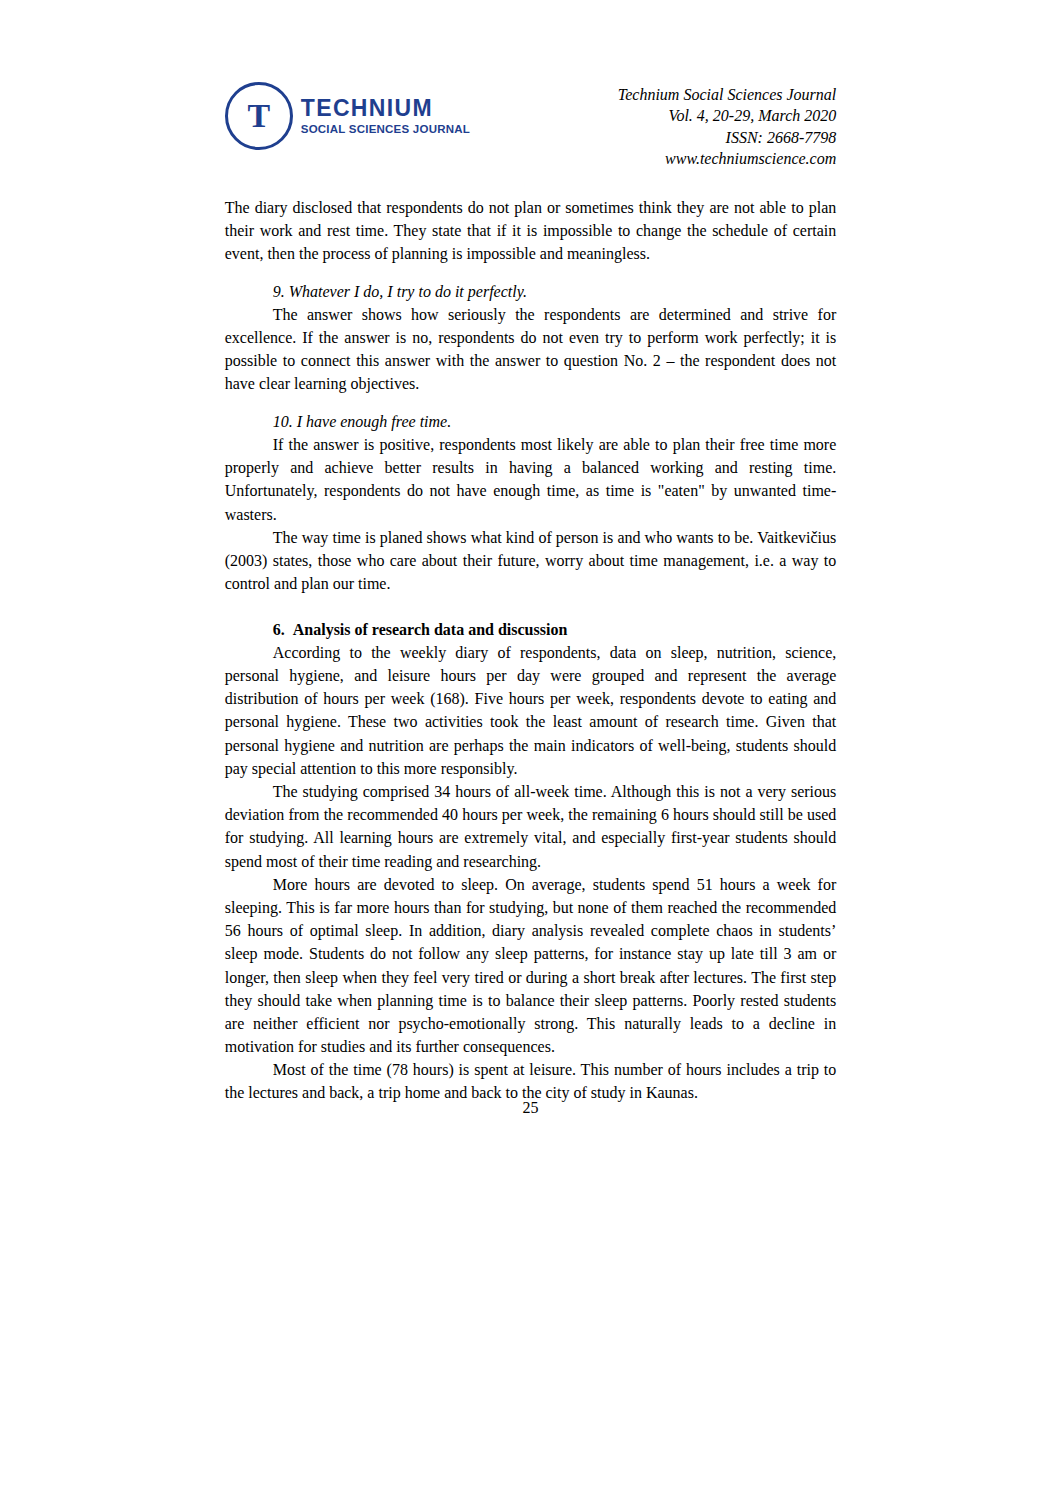T
TECHNIUM SOCIAL SCIENCES JOURNAL
Technium Social Sciences Journal
Vol. 4, 20-29, March 2020
ISSN: 2668-7798
www.techniumscience.com
The diary disclosed that respondents do not plan or sometimes think they are not able to plan their work and rest time. They state that if it is impossible to change the schedule of certain event, then the process of planning is impossible and meaningless.
9. Whatever I do, I try to do it perfectly.
The answer shows how seriously the respondents are determined and strive for excellence. If the answer is no, respondents do not even try to perform work perfectly; it is possible to connect this answer with the answer to question No. 2 – the respondent does not have clear learning objectives.
10. I have enough free time.
If the answer is positive, respondents most likely are able to plan their free time more properly and achieve better results in having a balanced working and resting time. Unfortunately, respondents do not have enough time, as time is "eaten" by unwanted time-wasters.
The way time is planed shows what kind of person is and who wants to be. Vaitkevičius (2003) states, those who care about their future, worry about time management, i.e. a way to control and plan our time.
6. Analysis of research data and discussion
According to the weekly diary of respondents, data on sleep, nutrition, science, personal hygiene, and leisure hours per day were grouped and represent the average distribution of hours per week (168). Five hours per week, respondents devote to eating and personal hygiene. These two activities took the least amount of research time. Given that personal hygiene and nutrition are perhaps the main indicators of well-being, students should pay special attention to this more responsibly.
The studying comprised 34 hours of all-week time. Although this is not a very serious deviation from the recommended 40 hours per week, the remaining 6 hours should still be used for studying. All learning hours are extremely vital, and especially first-year students should spend most of their time reading and researching.
More hours are devoted to sleep. On average, students spend 51 hours a week for sleeping. This is far more hours than for studying, but none of them reached the recommended 56 hours of optimal sleep. In addition, diary analysis revealed complete chaos in students’ sleep mode. Students do not follow any sleep patterns, for instance stay up late till 3 am or longer, then sleep when they feel very tired or during a short break after lectures. The first step they should take when planning time is to balance their sleep patterns. Poorly rested students are neither efficient nor psycho-emotionally strong. This naturally leads to a decline in motivation for studies and its further consequences.
Most of the time (78 hours) is spent at leisure. This number of hours includes a trip to the lectures and back, a trip home and back to the city of study in Kaunas.
25